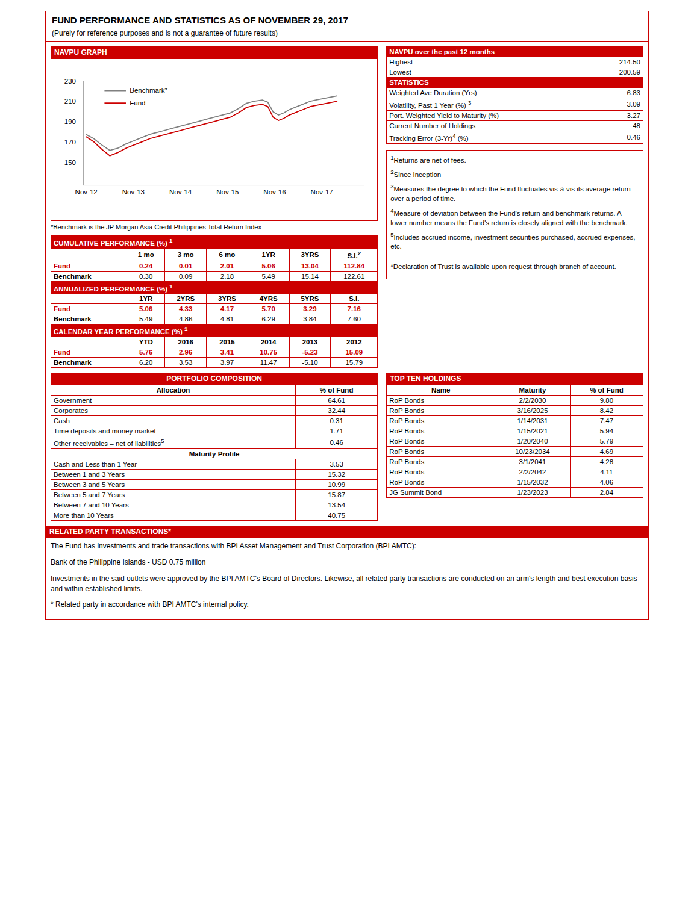FUND PERFORMANCE AND STATISTICS AS OF NOVEMBER 29, 2017
(Purely for reference purposes and is not a guarantee of future results)
NAVPU GRAPH
230 210 190 170 150 Nov-12 Nov-13 Nov-14 Nov-15 Nov-16 Nov-17 Benchmark* Fund
*Benchmark is the JP Morgan Asia Credit Philippines Total Return Index
| CUMULATIVE PERFORMANCE (%) 1 |
| | 1 mo | 3 mo | 6 mo | 1YR | 3YRS | S.I. 2 |
| Fund | 0.24 | 0.01 | 2.01 | 5.06 | 13.04 | 112.84 |
| Benchmark | 0.30 | 0.09 | 2.18 | 5.49 | 15.14 | 122.61 |
| ANNUALIZED PERFORMANCE (%) 1 |
| | 1YR | 2YRS | 3YRS | 4YRS | 5YRS | S.I. |
| Fund | 5.06 | 4.33 | 4.17 | 5.70 | 3.29 | 7.16 |
| Benchmark | 5.49 | 4.86 | 4.81 | 6.29 | 3.84 | 7.60 |
| CALENDAR YEAR PERFORMANCE (%) 1 |
| | YTD | 2016 | 2015 | 2014 | 2013 | 2012 |
| Fund | 5.76 | 2.96 | 3.41 | 10.75 | -5.23 | 15.09 |
| Benchmark | 6.20 | 3.53 | 3.97 | 11.47 | -5.10 | 15.79 |
| NAVPU over the past 12 months |
| --- |
| Highest | 214.50 |
| Lowest | 200.59 |
| STATISTICS |
| Weighted Ave Duration (Yrs) | 6.83 |
| Volatility, Past 1 Year (%) 3 | 3.09 |
| Port. Weighted Yield to Maturity (%) | 3.27 |
| Current Number of Holdings | 48 |
| Tracking Error (3-Yr) 4 (%) | 0.46 |
1Returns are net of fees.
2Since Inception
3Measures the degree to which the Fund fluctuates vis-à-vis its average return over a period of time.
4Measure of deviation between the Fund's return and benchmark returns. A lower number means the Fund's return is closely aligned with the benchmark.
5Includes accrued income, investment securities purchased, accrued expenses, etc.
*Declaration of Trust is available upon request through branch of account.
PORTFOLIO COMPOSITION
| Allocation | % of Fund |
| Government | 64.61 |
| Corporates | 32.44 |
| Cash | 0.31 |
| Time deposits and money market | 1.71 |
| Other receivables – net of liabilities 5 | 0.46 |
| Maturity Profile |
| Cash and Less than 1 Year | 3.53 |
| Between 1 and 3 Years | 15.32 |
| Between 3 and 5 Years | 10.99 |
| Between 5 and 7 Years | 15.87 |
| Between 7 and 10 Years | 13.54 |
| More than 10 Years | 40.75 |
TOP TEN HOLDINGS
| Name | Maturity | % of Fund |
| RoP Bonds | 2/2/2030 | 9.80 |
| RoP Bonds | 3/16/2025 | 8.42 |
| RoP Bonds | 1/14/2031 | 7.47 |
| RoP Bonds | 1/15/2021 | 5.94 |
| RoP Bonds | 1/20/2040 | 5.79 |
| RoP Bonds | 10/23/2034 | 4.69 |
| RoP Bonds | 3/1/2041 | 4.28 |
| RoP Bonds | 2/2/2042 | 4.11 |
| RoP Bonds | 1/15/2032 | 4.06 |
| JG Summit Bond | 1/23/2023 | 2.84 |
RELATED PARTY TRANSACTIONS*
The Fund has investments and trade transactions with BPI Asset Management and Trust Corporation (BPI AMTC):
Bank of the Philippine Islands - USD 0.75 million
Investments in the said outlets were approved by the BPI AMTC's Board of Directors. Likewise, all related party transactions are conducted on an arm's length and best execution basis and within established limits.
* Related party in accordance with BPI AMTC's internal policy.